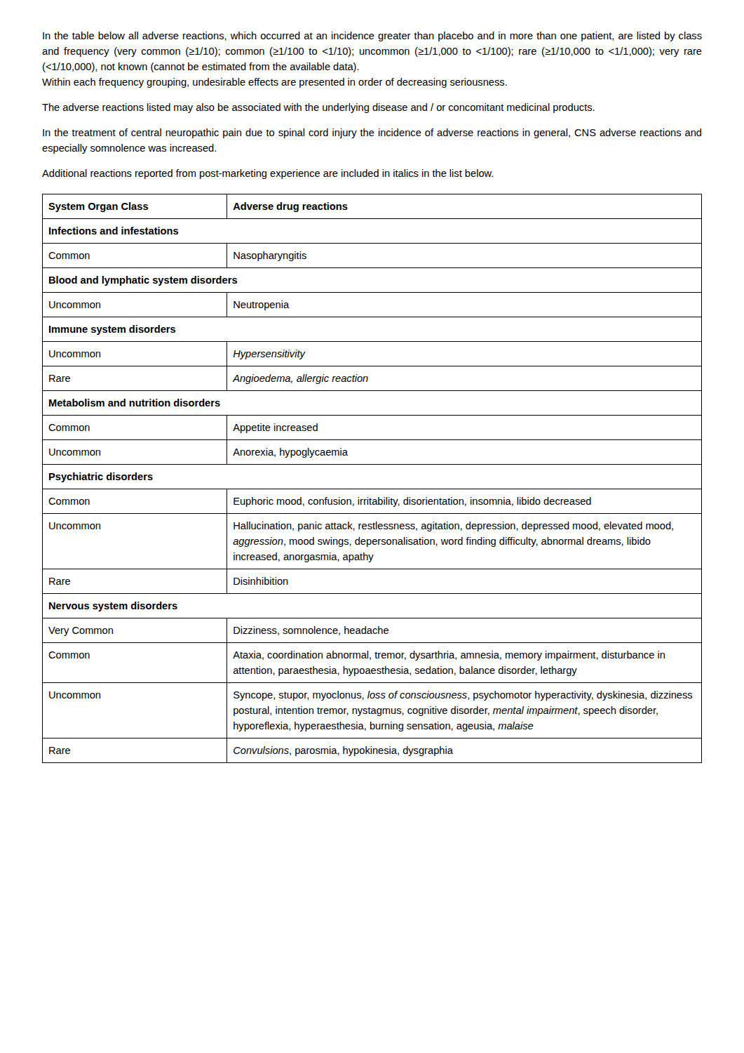In the table below all adverse reactions, which occurred at an incidence greater than placebo and in more than one patient, are listed by class and frequency (very common (≥1/10); common (≥1/100 to <1/10); uncommon (≥1/1,000 to <1/100); rare (≥1/10,000 to <1/1,000); very rare (<1/10,000), not known (cannot be estimated from the available data).
Within each frequency grouping, undesirable effects are presented in order of decreasing seriousness.
The adverse reactions listed may also be associated with the underlying disease and / or concomitant medicinal products.
In the treatment of central neuropathic pain due to spinal cord injury the incidence of adverse reactions in general, CNS adverse reactions and especially somnolence was increased.
Additional reactions reported from post-marketing experience are included in italics in the list below.
| System Organ Class | Adverse drug reactions |
| --- | --- |
| Infections and infestations |
| Common | Nasopharyngitis |
| Blood and lymphatic system disorders |
| Uncommon | Neutropenia |
| Immune system disorders |
| Uncommon | Hypersensitivity |
| Rare | Angioedema, allergic reaction |
| Metabolism and nutrition disorders |
| Common | Appetite increased |
| Uncommon | Anorexia, hypoglycaemia |
| Psychiatric disorders |
| Common | Euphoric mood, confusion, irritability, disorientation, insomnia, libido decreased |
| Uncommon | Hallucination, panic attack, restlessness, agitation, depression, depressed mood, elevated mood, aggression , mood swings, depersonalisation, word finding difficulty, abnormal dreams, libido increased, anorgasmia, apathy |
| Rare | Disinhibition |
| Nervous system disorders |
| Very Common | Dizziness, somnolence, headache |
| Common | Ataxia, coordination abnormal, tremor, dysarthria, amnesia, memory impairment, disturbance in attention, paraesthesia, hypoaesthesia, sedation, balance disorder, lethargy |
| Uncommon | Syncope, stupor, myoclonus, loss of consciousness , psychomotor hyperactivity, dyskinesia, dizziness postural, intention tremor, nystagmus, cognitive disorder, mental impairment , speech disorder, hyporeflexia, hyperaesthesia, burning sensation, ageusia, malaise |
| Rare | Convulsions , parosmia, hypokinesia, dysgraphia |